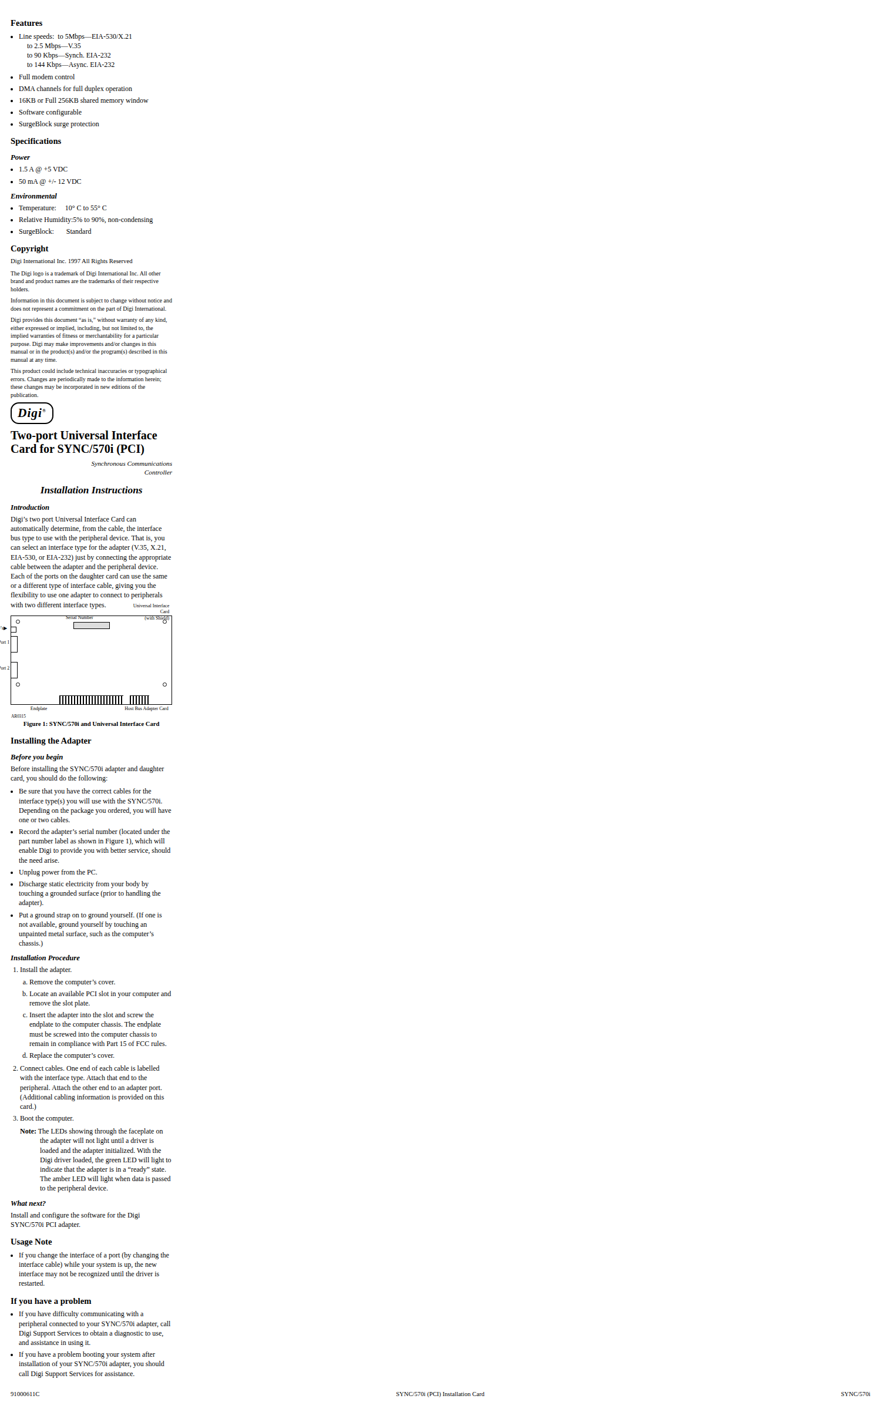Features
Line speeds: to 5Mbps—EIA-530/X.21
to 2.5 Mbps—V.35
to 90 Kbps—Synch. EIA-232
to 144 Kbps—Async. EIA-232
Full modem control
DMA channels for full duplex operation
16KB or Full 256KB shared memory window
Software configurable
SurgeBlock surge protection
Specifications
Power
1.5 A @ +5 VDC
50 mA @ +/- 12 VDC
Environmental
Temperature: 10° C to 55° C
Relative Humidity:5% to 90%, non-condensing
SurgeBlock: Standard
Copyright
Digi International Inc. 1997 All Rights Reserved
The Digi logo is a trademark of Digi International Inc. All other brand and product names are the trademarks of their respective holders.
Information in this document is subject to change without notice and does not represent a commitment on the part of Digi International.
Digi provides this document “as is,” without warranty of any kind, either expressed or implied, including, but not limited to, the implied warranties of fitness or merchantability for a particular purpose. Digi may make improvements and/or changes in this manual or in the product(s) and/or the program(s) described in this manual at any time.
This product could include technical inaccuracies or typographical errors. Changes are periodically made to the information herein; these changes may be incorporated in new editions of the publication.
Digi®
Two-port Universal Interface Card for SYNC/570i (PCI)
Synchronous Communications
Controller
Installation Instructions
Introduction
Digi’s two port Universal Interface Card can automatically determine, from the cable, the interface bus type to use with the peripheral device. That is, you can select an interface type for the adapter (V.35, X.21, EIA-530, or EIA-232) just by connecting the appropriate cable between the adapter and the peripheral device. Each of the ports on the daughter card can use the same or a different type of interface cable, giving you the flexibility to use one adapter to connect to peripherals with two different interface types.
Universal Interface
Card
(with Shield) Serial Number
LED’s▶
Port 1
Port 2
Endplate Host Bus Adapter Card AR0315
Figure 1: SYNC/570i and Universal Interface Card
Installing the Adapter
Before you begin
Before installing the SYNC/570i adapter and daughter card, you should do the following:
Be sure that you have the correct cables for the interface type(s) you will use with the SYNC/570i. Depending on the package you ordered, you will have one or two cables.
Record the adapter’s serial number (located under the part number label as shown in Figure 1), which will enable Digi to provide you with better service, should the need arise.
Unplug power from the PC.
Discharge static electricity from your body by touching a grounded surface (prior to handling the adapter).
Put a ground strap on to ground yourself. (If one is not available, ground yourself by touching an unpainted metal surface, such as the computer’s chassis.)
Installation Procedure
Install the adapter.
Remove the computer’s cover.
Locate an available PCI slot in your computer and remove the slot plate.
Insert the adapter into the slot and screw the endplate to the computer chassis. The endplate must be screwed into the computer chassis to remain in compliance with Part 15 of FCC rules.
Replace the computer’s cover.
Connect cables. One end of each cable is labelled with the interface type. Attach that end to the peripheral. Attach the other end to an adapter port. (Additional cabling information is provided on this card.)
Boot the computer.
Note: The LEDs showing through the faceplate on the adapter will not light until a driver is loaded and the adapter initialized. With the Digi driver loaded, the green LED will light to indicate that the adapter is in a “ready” state. The amber LED will light when data is passed to the peripheral device.
What next?
Install and configure the software for the Digi SYNC/570i PCI adapter.
Usage Note
If you change the interface of a port (by changing the interface cable) while your system is up, the new interface may not be recognized until the driver is restarted.
If you have a problem
If you have difficulty communicating with a peripheral connected to your SYNC/570i adapter, call Digi Support Services to obtain a diagnostic to use, and assistance in using it.
If you have a problem booting your system after installation of your SYNC/570i adapter, you should call Digi Support Services for assistance.
91000611C SYNC/570i (PCI) Installation Card SYNC/570i